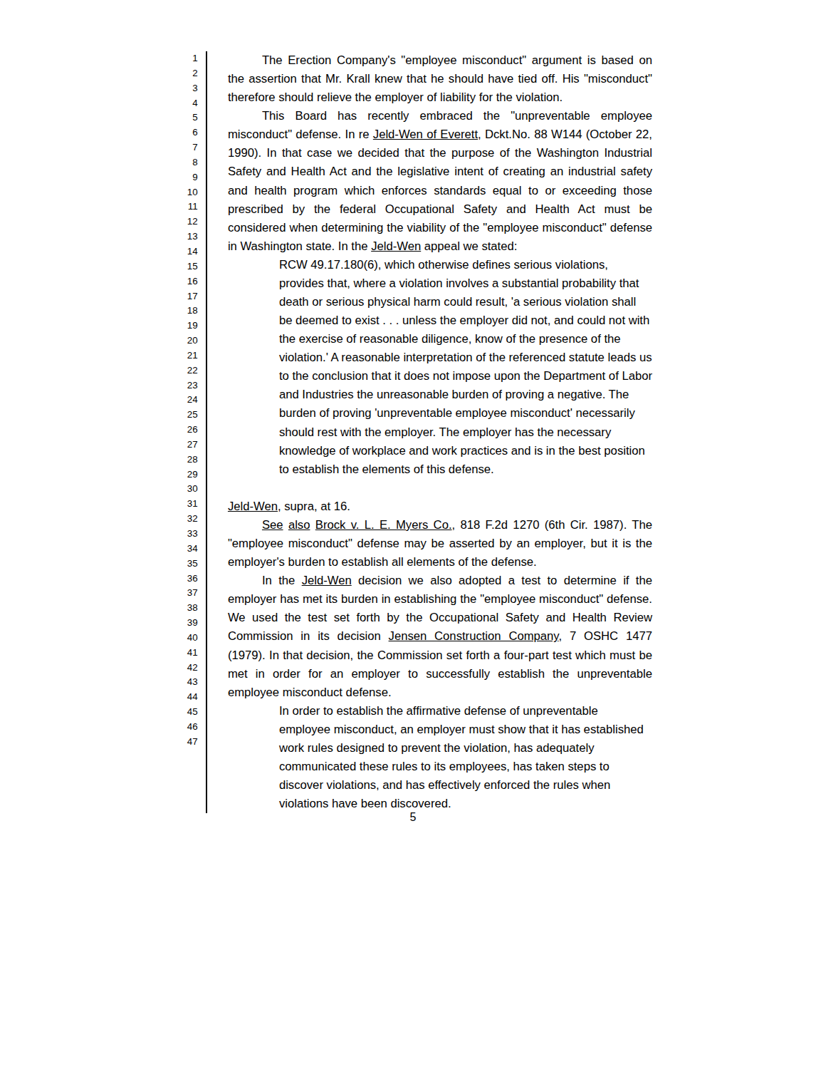1
2
3
4
5
6
7
8
9
10
11
12
13
14
15
16
17
18
19
20
21
22
23
24
25
26
27
28
29
30
31
32
33
34
35
36
37
38
39
40
41
42
43
44
45
46
47
The Erection Company's "employee misconduct" argument is based on the assertion that Mr. Krall knew that he should have tied off. His "misconduct" therefore should relieve the employer of liability for the violation.
This Board has recently embraced the "unpreventable employee misconduct" defense. In re Jeld-Wen of Everett, Dckt.No. 88 W144 (October 22, 1990). In that case we decided that the purpose of the Washington Industrial Safety and Health Act and the legislative intent of creating an industrial safety and health program which enforces standards equal to or exceeding those prescribed by the federal Occupational Safety and Health Act must be considered when determining the viability of the "employee misconduct" defense in Washington state. In the Jeld-Wen appeal we stated:
RCW 49.17.180(6), which otherwise defines serious violations, provides that, where a violation involves a substantial probability that death or serious physical harm could result, 'a serious violation shall be deemed to exist . . . unless the employer did not, and could not with the exercise of reasonable diligence, know of the presence of the violation.' A reasonable interpretation of the referenced statute leads us to the conclusion that it does not impose upon the Department of Labor and Industries the unreasonable burden of proving a negative. The burden of proving 'unpreventable employee misconduct' necessarily should rest with the employer. The employer has the necessary knowledge of workplace and work practices and is in the best position to establish the elements of this defense.
Jeld-Wen, supra, at 16.
See also Brock v. L. E. Myers Co., 818 F.2d 1270 (6th Cir. 1987). The "employee misconduct" defense may be asserted by an employer, but it is the employer's burden to establish all elements of the defense.
In the Jeld-Wen decision we also adopted a test to determine if the employer has met its burden in establishing the "employee misconduct" defense. We used the test set forth by the Occupational Safety and Health Review Commission in its decision Jensen Construction Company, 7 OSHC 1477 (1979). In that decision, the Commission set forth a four-part test which must be met in order for an employer to successfully establish the unpreventable employee misconduct defense.
In order to establish the affirmative defense of unpreventable employee misconduct, an employer must show that it has established work rules designed to prevent the violation, has adequately communicated these rules to its employees, has taken steps to discover violations, and has effectively enforced the rules when violations have been discovered.
5